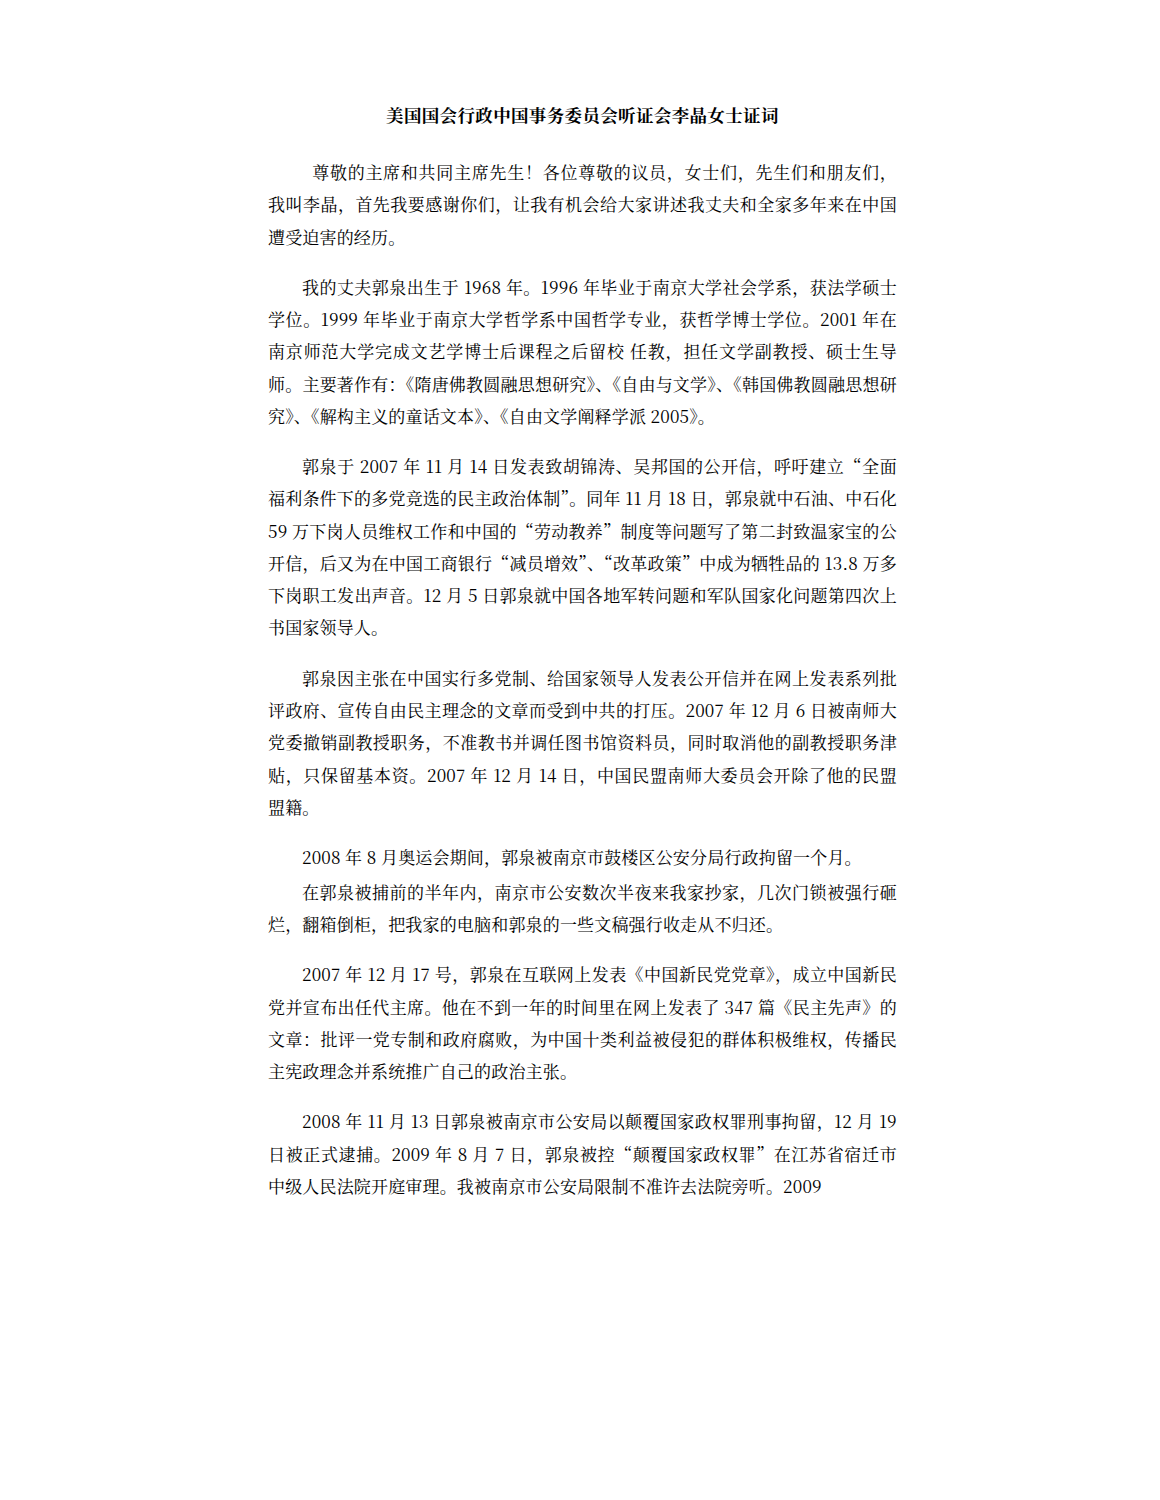美国国会行政中国事务委员会听证会李晶女士证词
尊敬的主席和共同主席先生！各位尊敬的议员，女士们，先生们和朋友们， 我叫李晶，首先我要感谢你们，让我有机会给大家讲述我丈夫和全家多年来在中国遭受迫害的经历。
我的丈夫郭泉出生于 1968 年。1996 年毕业于南京大学社会学系，获法学硕士学位。1999 年毕业于南京大学哲学系中国哲学专业，获哲学博士学位。2001 年在南京师范大学完成文艺学博士后课程之后留校 任教，担任文学副教授、硕士生导师。主要著作有：《隋唐佛教圆融思想研究》、《自由与文学》、《韩国佛教圆融思想研究》、《解构主义的童话文本》、《自由文学阐释学派 2005》。
郭泉于 2007 年 11 月 14 日发表致胡锦涛、吴邦国的公开信，呼吁建立“全面福利条件下的多党竞选的民主政治体制”。同年 11 月 18 日，郭泉就中石油、中石化 59 万下岗人员维权工作和中国的“劳动教养”制度等问题写了第二封致温家宝的公开信，后又为在中国工商银行“减员增效”、“改革政策”中成为牺牲品的 13.8 万多下岗职工发出声音。12 月 5 日郭泉就中国各地军转问题和军队国家化问题第四次上书国家领导人。
郭泉因主张在中国实行多党制、给国家领导人发表公开信并在网上发表系列批评政府、宣传自由民主理念的文章而受到中共的打压。2007 年 12 月 6 日被南师大党委撤销副教授职务，不准教书并调任图书馆资料员，同时取消他的副教授职务津贴，只保留基本资。2007 年 12 月 14 日，中国民盟南师大委员会开除了他的民盟盟籍。
2008 年 8 月奥运会期间，郭泉被南京市鼓楼区公安分局行政拘留一个月。
在郭泉被捕前的半年内，南京市公安数次半夜来我家抄家，几次门锁被强行砸烂，翻箱倒柜，把我家的电脑和郭泉的一些文稿强行收走从不归还。
2007 年 12 月 17 号，郭泉在互联网上发表《中国新民党党章》，成立中国新民党并宣布出任代主席。他在不到一年的时间里在网上发表了 347 篇《民主先声》的文章：批评一党专制和政府腐败，为中国十类利益被侵犯的群体积极维权，传播民主宪政理念并系统推广自己的政治主张。
2008 年 11 月 13 日郭泉被南京市公安局以颠覆国家政权罪刑事拘留，12 月 19 日被正式逮捕。2009 年 8 月 7 日，郭泉被控“颠覆国家政权罪”在江苏省宿迁市中级人民法院开庭审理。我被南京市公安局限制不准许去法院旁听。2009